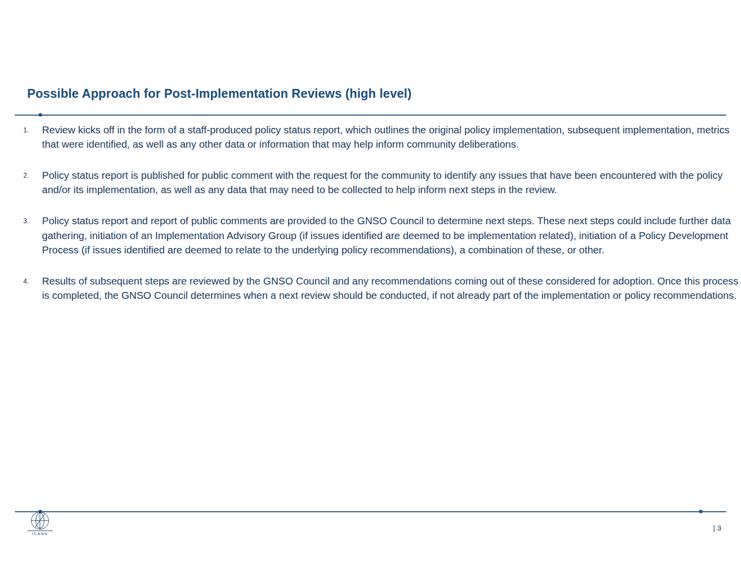Possible Approach for Post-Implementation Reviews (high level)
Review kicks off in the form of a staff-produced policy status report, which outlines the original policy implementation, subsequent implementation, metrics that were identified, as well as any other data or information that may help inform community deliberations.
Policy status report is published for public comment with the request for the community to identify any issues that have been encountered with the policy and/or its implementation, as well as any data that may need to be collected to help inform next steps in the review.
Policy status report and report of public comments are provided to the GNSO Council to determine next steps. These next steps could include further data gathering, initiation of an Implementation Advisory Group (if issues identified are deemed to be implementation related), initiation of a Policy Development Process (if issues identified are deemed to relate to the underlying policy recommendations), a combination of these, or other.
Results of subsequent steps are reviewed by the GNSO Council and any recommendations coming out of these considered for adoption. Once this process is completed, the GNSO Council determines when a next review should be conducted, if not already part of the implementation or policy recommendations.
ICANN
| 3